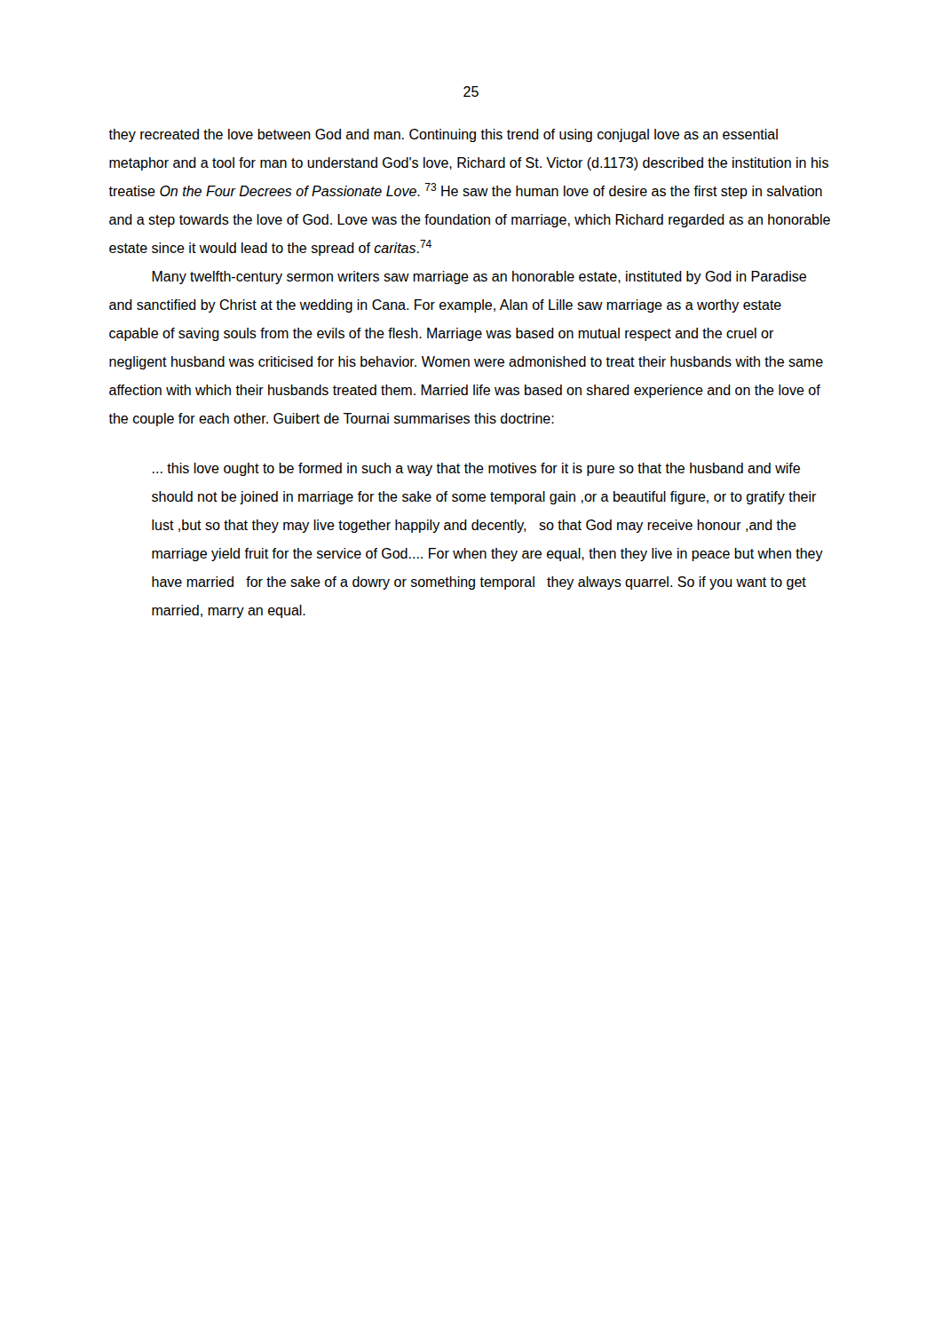25
they recreated the love between God and man. Continuing this trend of using conjugal love as an essential metaphor and a tool for man to understand God's love, Richard of St. Victor (d.1173) described the institution in his treatise On the Four Decrees of Passionate Love. 73 He saw the human love of desire as the first step in salvation and a step towards the love of God. Love was the foundation of marriage, which Richard regarded as an honorable estate since it would lead to the spread of caritas.74
Many twelfth-century sermon writers saw marriage as an honorable estate, instituted by God in Paradise and sanctified by Christ at the wedding in Cana. For example, Alan of Lille saw marriage as a worthy estate capable of saving souls from the evils of the flesh. Marriage was based on mutual respect and the cruel or negligent husband was criticised for his behavior. Women were admonished to treat their husbands with the same affection with which their husbands treated them. Married life was based on shared experience and on the love of the couple for each other. Guibert de Tournai summarises this doctrine:
... this love ought to be formed in such a way that the motives for it is pure so that the husband and wife should not be joined in marriage for the sake of some temporal gain ,or a beautiful figure, or to gratify their lust ,but so that they may live together happily and decently, so that God may receive honour ,and the marriage yield fruit for the service of God.... For when they are equal, then they live in peace but when they have married for the sake of a dowry or something temporal they always quarrel. So if you want to get married, marry an equal.